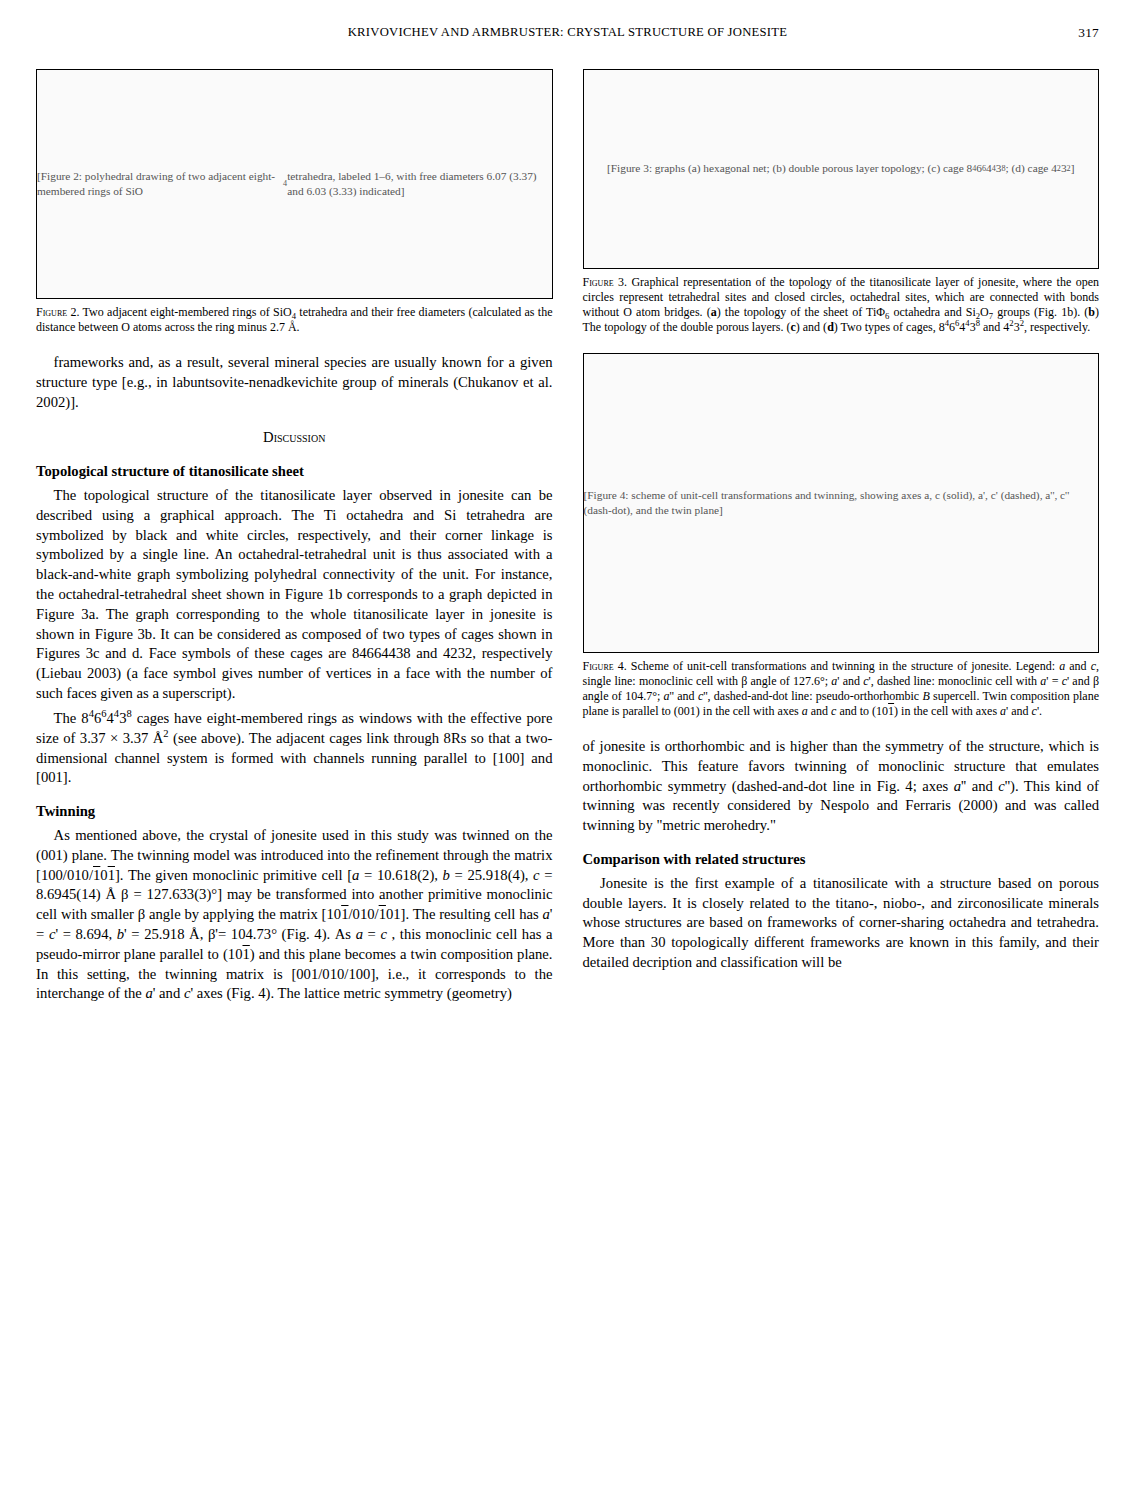KRIVOVICHEV AND ARMBRUSTER: CRYSTAL STRUCTURE OF JONESITE 317
[Figure 2: polyhedral drawing of two adjacent eight-membered rings of SiO4 tetrahedra, labeled 1–6, with free diameters 6.07 (3.37) and 6.03 (3.33) indicated]
Figure 2. Two adjacent eight-membered rings of SiO4 tetrahedra and their free diameters (calculated as the distance between O atoms across the ring minus 2.7 Å.
frameworks and, as a result, several mineral species are usually known for a given structure type [e.g., in labuntsovite-nenadkevichite group of minerals (Chukanov et al. 2002)].
Discussion
Topological structure of titanosilicate sheet
The topological structure of the titanosilicate layer observed in jonesite can be described using a graphical approach. The Ti octahedra and Si tetrahedra are symbolized by black and white circles, respectively, and their corner linkage is symbolized by a single line. An octahedral-tetrahedral unit is thus associated with a black-and-white graph symbolizing polyhedral connectivity of the unit. For instance, the octahedral-tetrahedral sheet shown in Figure 1b corresponds to a graph depicted in Figure 3a. The graph corresponding to the whole titanosilicate layer in jonesite is shown in Figure 3b. It can be considered as composed of two types of cages shown in Figures 3c and d. Face symbols of these cages are 84664438 and 4232, respectively (Liebau 2003) (a face symbol gives number of vertices in a face with the number of such faces given as a superscript).
The 84664438 cages have eight-membered rings as windows with the effective pore size of 3.37 × 3.37 Å2 (see above). The adjacent cages link through 8Rs so that a two-dimensional channel system is formed with channels running parallel to [100] and [001].
Twinning
As mentioned above, the crystal of jonesite used in this study was twinned on the (001) plane. The twinning model was introduced into the refinement through the matrix [100/010/101]. The given monoclinic primitive cell [a = 10.618(2), b = 25.918(4), c = 8.6945(14) Å β = 127.633(3)°] may be transformed into another primitive monoclinic cell with smaller β angle by applying the matrix [101/010/101]. The resulting cell has a' = c' = 8.694, b' = 25.918 Å, β'= 104.73° (Fig. 4). As a = c , this monoclinic cell has a pseudo-mirror plane parallel to (101) and this plane becomes a twin composition plane. In this setting, the twinning matrix is [001/010/100], i.e., it corresponds to the interchange of the a' and c' axes (Fig. 4). The lattice metric symmetry (geometry)
[Figure 3: graphs (a) hexagonal net; (b) double porous layer topology; (c) cage 84664438; (d) cage 4232]
Figure 3. Graphical representation of the topology of the titanosilicate layer of jonesite, where the open circles represent tetrahedral sites and closed circles, octahedral sites, which are connected with bonds without O atom bridges. (a) the topology of the sheet of TiΦ6 octahedra and Si2O7 groups (Fig. 1b). (b) The topology of the double porous layers. (c) and (d) Two types of cages, 84664438 and 4232, respectively.
[Figure 4: scheme of unit-cell transformations and twinning, showing axes a, c (solid), a', c' (dashed), a'', c'' (dash-dot), and the twin plane]
Figure 4. Scheme of unit-cell transformations and twinning in the structure of jonesite. Legend: a and c, single line: monoclinic cell with β angle of 127.6°; a' and c', dashed line: monoclinic cell with a' = c' and β angle of 104.7°; a'' and c'', dashed-and-dot line: pseudo-orthorhombic B supercell. Twin composition plane plane is parallel to (001) in the cell with axes a and c and to (101) in the cell with axes a' and c'.
of jonesite is orthorhombic and is higher than the symmetry of the structure, which is monoclinic. This feature favors twinning of monoclinic structure that emulates orthorhombic symmetry (dashed-and-dot line in Fig. 4; axes a'' and c''). This kind of twinning was recently considered by Nespolo and Ferraris (2000) and was called twinning by "metric merohedry."
Comparison with related structures
Jonesite is the first example of a titanosilicate with a structure based on porous double layers. It is closely related to the titano-, niobo-, and zirconosilicate minerals whose structures are based on frameworks of corner-sharing octahedra and tetrahedra. More than 30 topologically different frameworks are known in this family, and their detailed decription and classification will be